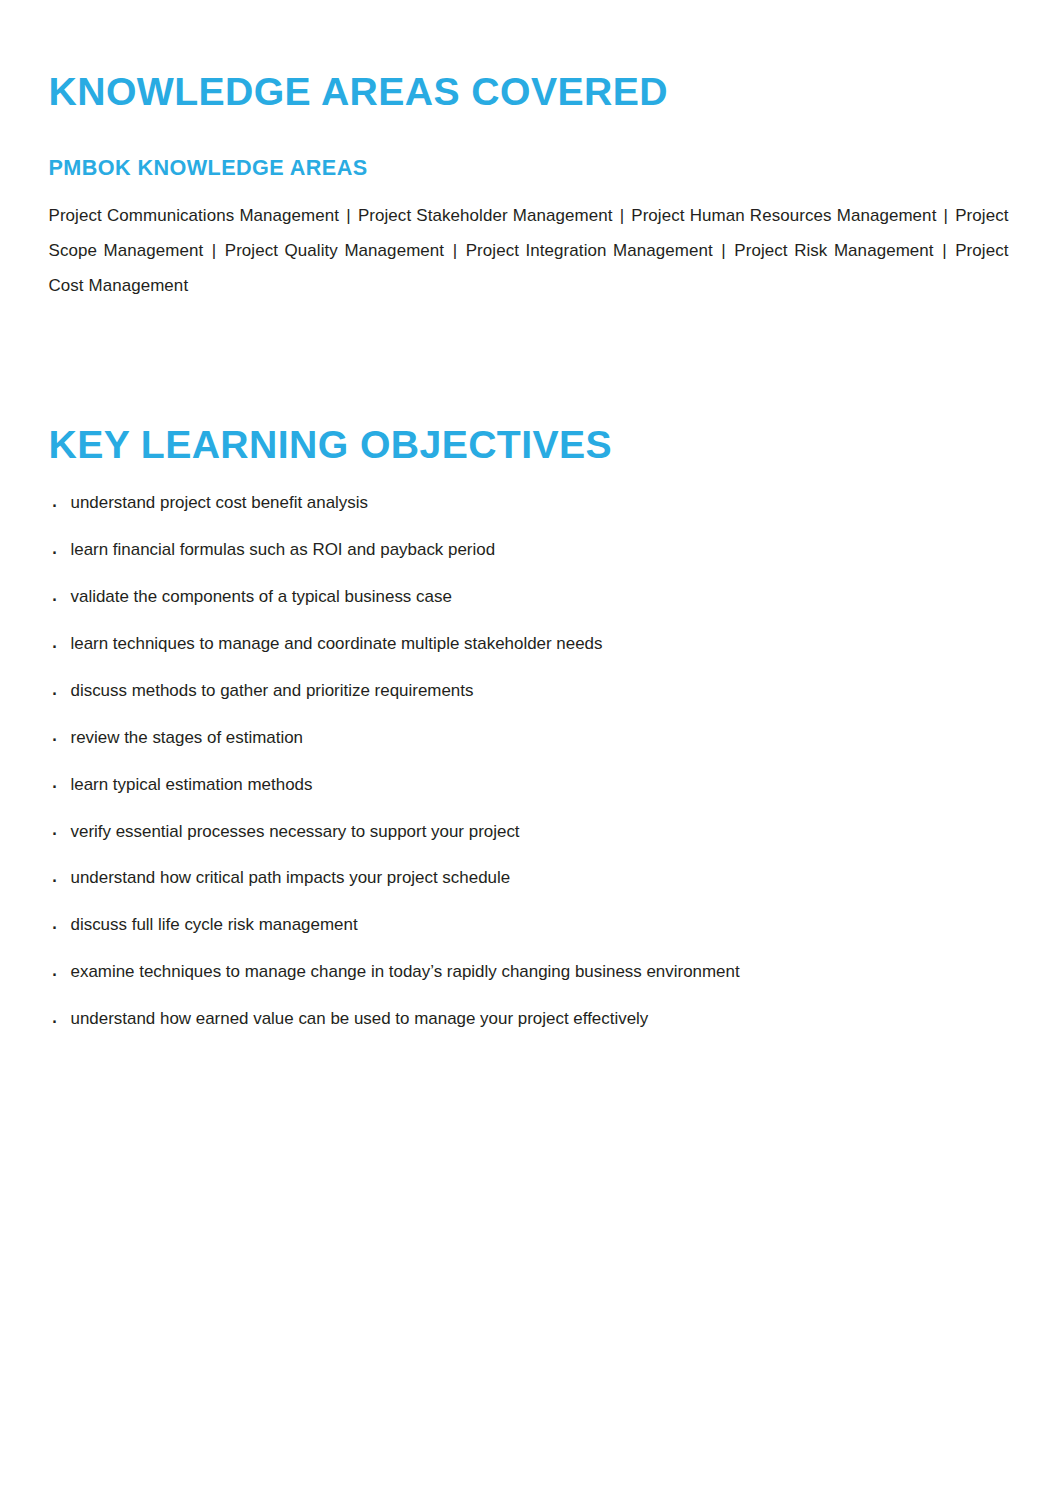Knowledge Areas Covered
PMBOK Knowledge Areas
Project Communications Management | Project Stakeholder Management | Project Human Resources Management | Project Scope Management | Project Quality Management | Project Integration Management | Project Risk Management | Project Cost Management
Key Learning Objectives
understand project cost benefit analysis
learn financial formulas such as ROI and payback period
validate the components of a typical business case
learn techniques to manage and coordinate multiple stakeholder needs
discuss methods to gather and prioritize requirements
review the stages of estimation
learn typical estimation methods
verify essential processes necessary to support your project
understand how critical path impacts your project schedule
discuss full life cycle risk management
examine techniques to manage change in today’s rapidly changing business environment
understand how earned value can be used to manage your project effectively